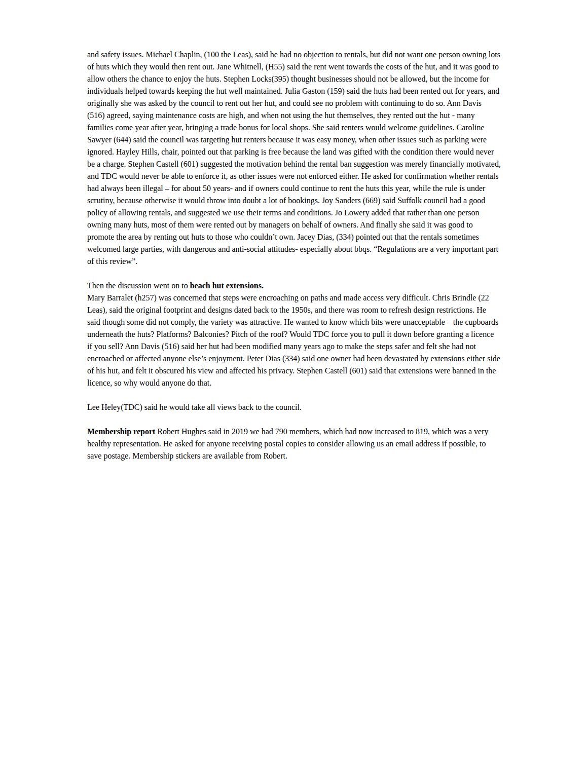and safety issues. Michael Chaplin, (100 the Leas), said he had no objection to rentals, but did not want one person owning lots of huts which they would then rent out. Jane Whitnell, (H55) said the rent went towards the costs of the hut, and it was good to allow others the chance to enjoy the huts. Stephen Locks(395) thought businesses should not be allowed, but the income for individuals helped towards keeping the hut well maintained. Julia Gaston (159) said the huts had been rented out for years, and originally she was asked by the council to rent out her hut, and could see no problem with continuing to do so. Ann Davis (516) agreed, saying maintenance costs are high, and when not using the hut themselves, they rented out the hut - many families come year after year, bringing a trade bonus for local shops. She said renters would welcome guidelines. Caroline Sawyer (644) said the council was targeting hut renters because it was easy money, when other issues such as parking were ignored. Hayley Hills, chair, pointed out that parking is free because the land was gifted with the condition there would never be a charge. Stephen Castell (601) suggested the motivation behind the rental ban suggestion was merely financially motivated, and TDC would never be able to enforce it, as other issues were not enforced either. He asked for confirmation whether rentals had always been illegal – for about 50 years- and if owners could continue to rent the huts this year, while the rule is under scrutiny, because otherwise it would throw into doubt a lot of bookings. Joy Sanders (669) said Suffolk council had a good policy of allowing rentals, and suggested we use their terms and conditions. Jo Lowery added that rather than one person owning many huts, most of them were rented out by managers on behalf of owners. And finally she said it was good to promote the area by renting out huts to those who couldn’t own. Jacey Dias, (334) pointed out that the rentals sometimes welcomed large parties, with dangerous and anti-social attitudes- especially about bbqs. “Regulations are a very important part of this review”.
Then the discussion went on to beach hut extensions.
Mary Barralet (h257) was concerned that steps were encroaching on paths and made access very difficult. Chris Brindle (22 Leas), said the original footprint and designs dated back to the 1950s, and there was room to refresh design restrictions. He said though some did not comply, the variety was attractive. He wanted to know which bits were unacceptable – the cupboards underneath the huts? Platforms? Balconies? Pitch of the roof? Would TDC force you to pull it down before granting a licence if you sell? Ann Davis (516) said her hut had been modified many years ago to make the steps safer and felt she had not encroached or affected anyone else’s enjoyment. Peter Dias (334) said one owner had been devastated by extensions either side of his hut, and felt it obscured his view and affected his privacy. Stephen Castell (601) said that extensions were banned in the licence, so why would anyone do that.
Lee Heley(TDC) said he would take all views back to the council.
Membership report Robert Hughes said in 2019 we had 790 members, which had now increased to 819, which was a very healthy representation. He asked for anyone receiving postal copies to consider allowing us an email address if possible, to save postage. Membership stickers are available from Robert.